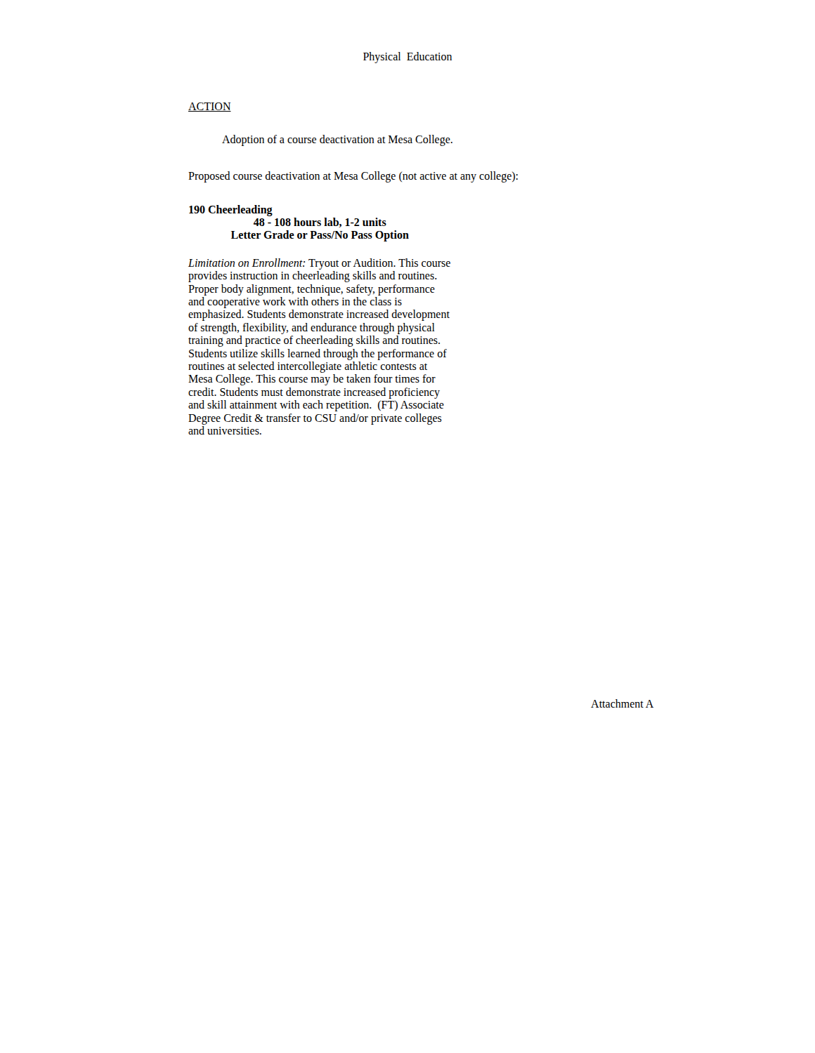Physical Education
ACTION
Adoption of a course deactivation at Mesa College.
Proposed course deactivation at Mesa College (not active at any college):
190 Cheerleading
48 - 108 hours lab, 1-2 units
Letter Grade or Pass/No Pass Option
Limitation on Enrollment: Tryout or Audition. This course provides instruction in cheerleading skills and routines. Proper body alignment, technique, safety, performance and cooperative work with others in the class is emphasized. Students demonstrate increased development of strength, flexibility, and endurance through physical training and practice of cheerleading skills and routines. Students utilize skills learned through the performance of routines at selected intercollegiate athletic contests at Mesa College. This course may be taken four times for credit. Students must demonstrate increased proficiency and skill attainment with each repetition. (FT) Associate Degree Credit & transfer to CSU and/or private colleges and universities.
Attachment A